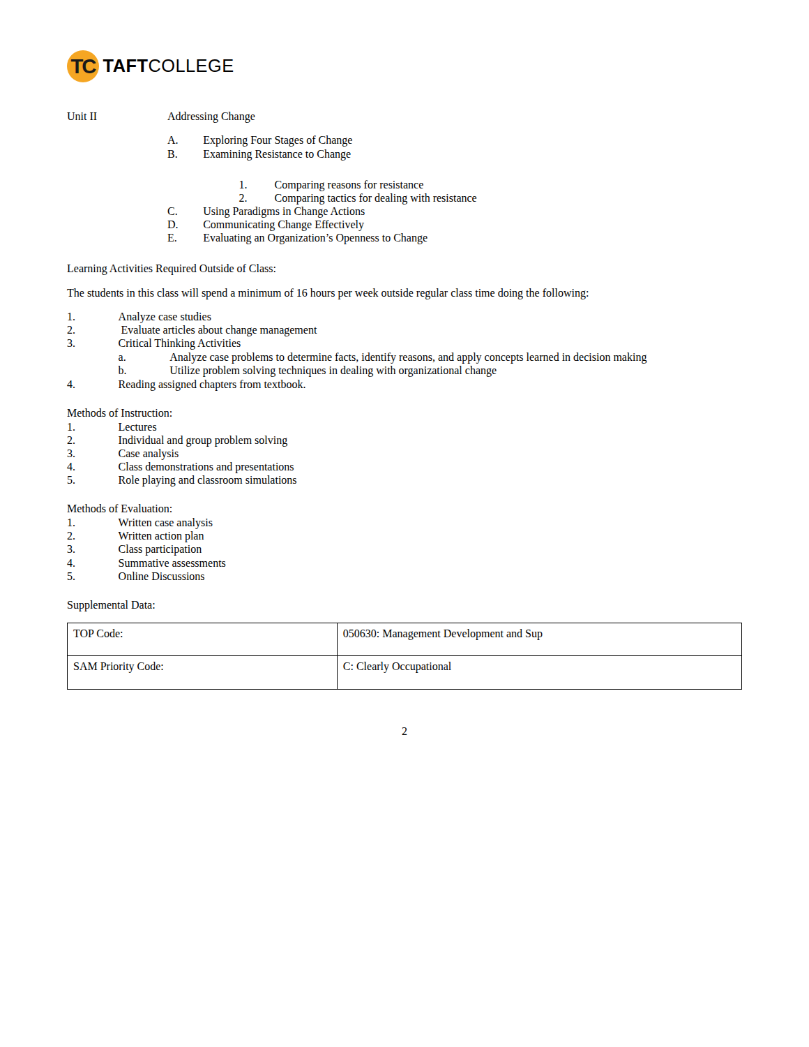TC
TAFT COLLEGE
Unit II Addressing Change
A. Exploring Four Stages of Change
B. Examining Resistance to Change
1. Comparing reasons for resistance
2. Comparing tactics for dealing with resistance
C. Using Paradigms in Change Actions
D. Communicating Change Effectively
E. Evaluating an Organization’s Openness to Change
Learning Activities Required Outside of Class:
The students in this class will spend a minimum of 16 hours per week outside regular class time doing the following:
1. Analyze case studies
2. Evaluate articles about change management
3. Critical Thinking Activities
a. Analyze case problems to determine facts, identify reasons, and apply concepts learned in decision making
b. Utilize problem solving techniques in dealing with organizational change
4. Reading assigned chapters from textbook.
Methods of Instruction:
1. Lectures
2. Individual and group problem solving
3. Case analysis
4. Class demonstrations and presentations
5. Role playing and classroom simulations
Methods of Evaluation:
1. Written case analysis
2. Written action plan
3. Class participation
4. Summative assessments
5. Online Discussions
Supplemental Data:
| TOP Code: | 050630: Management Development and Sup |
| SAM Priority Code: | C: Clearly Occupational |
2